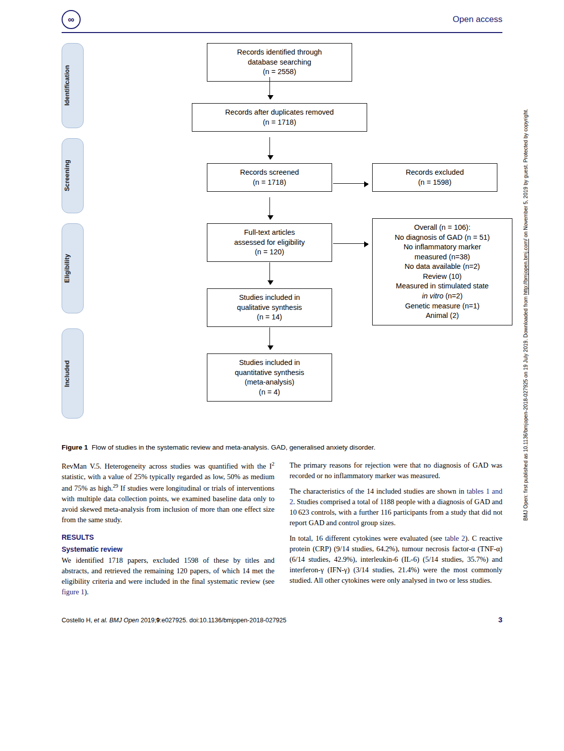BMJ Open: first published as 10.1136/bmjopen-2018-027925 on 19 July 2019. Downloaded from http://bmjopen.bmj.com/ on November 5, 2019 by guest. Protected by copyright.
∞
Open access
Identification
Screening
Eligibility
Included
Records identified through
database searching
(n = 2558)
Records after duplicates removed
(n = 1718)
Records screened
(n = 1718)
Records excluded
(n = 1598)
Full-text articles
assessed for eligibility
(n = 120)
Overall (n = 106):
No diagnosis of GAD (n = 51)
No inflammatory marker
measured (n=38)
No data available (n=2)
Review (10)
Measured in stimulated state
in vitro (n=2)
Genetic measure (n=1)
Animal (2)
Studies included in
qualitative synthesis
(n = 14)
Studies included in
quantitative synthesis
(meta-analysis)
(n = 4)
Figure 1 Flow of studies in the systematic review and meta-analysis. GAD, generalised anxiety disorder.
RevMan V.5. Heterogeneity across studies was quantified with the I2 statistic, with a value of 25% typically regarded as low, 50% as medium and 75% as high.29 If studies were longitudinal or trials of interventions with multiple data collection points, we examined baseline data only to avoid skewed meta-analysis from inclusion of more than one effect size from the same study.
Results
Systematic review
We identified 1718 papers, excluded 1598 of these by titles and abstracts, and retrieved the remaining 120 papers, of which 14 met the eligibility criteria and were included in the final systematic review (see figure 1).
The primary reasons for rejection were that no diagnosis of GAD was recorded or no inflammatory marker was measured.
The characteristics of the 14 included studies are shown in tables 1 and 2. Studies comprised a total of 1188 people with a diagnosis of GAD and 10 623 controls, with a further 116 participants from a study that did not report GAD and control group sizes.
In total, 16 different cytokines were evaluated (see table 2). C reactive protein (CRP) (9/14 studies, 64.2%), tumour necrosis factor-α (TNF-α) (6/14 studies, 42.9%), interleukin-6 (IL-6) (5/14 studies, 35.7%) and interferon-γ (IFN-γ) (3/14 studies, 21.4%) were the most commonly studied. All other cytokines were only analysed in two or less studies.
Costello H, et al. BMJ Open 2019;9:e027925. doi:10.1136/bmjopen-2018-027925
3